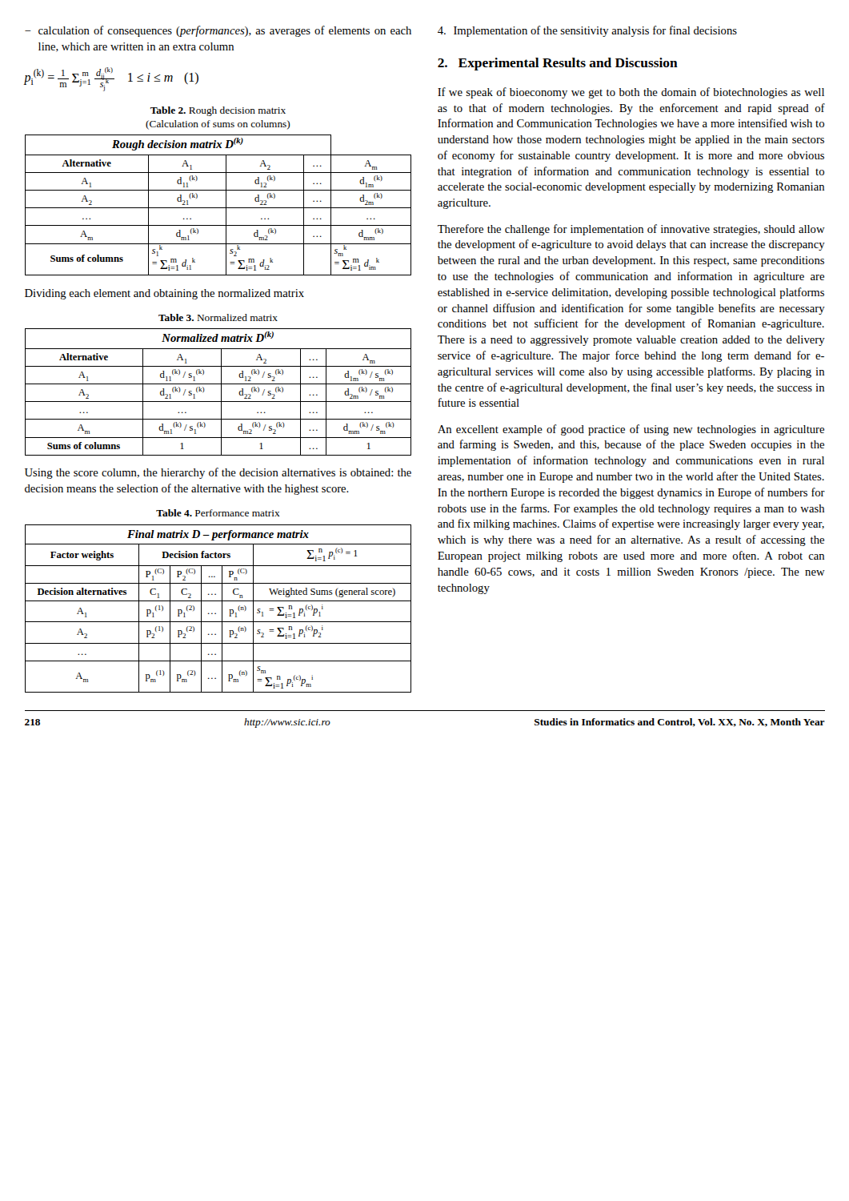− calculation of consequences (performances), as averages of elements on each line, which are written in an extra column
pi(k) = 1 m Σmj=1 dij(k) sjk 1 ≤ i ≤ m (1)
Table 2. Rough decision matrix (Calculation of sums on columns)
| Rough decision matrix D (k) |
| --- |
| Alternative | A 1 | A 2 | … | A m |
| A 1 | d 11 (k) | d 12 (k) | … | d 1m (k) |
| A 2 | d 21 (k) | d 22 (k) | … | d 2m (k) |
| … | … | … | … | … |
| A m | d m1 (k) | d m2 (k) | … | d mm (k) |
| Sums of columns | s 1 k = Σ m i=1 d i1 k | s 2 k = Σ m i=1 d i2 k | | s m k = Σ m i=1 d im k |
Dividing each element and obtaining the normalized matrix
Table 3. Normalized matrix
| Normalized matrix D (k) |
| --- |
| Alternative | A 1 | A 2 | … | A m |
| A 1 | d 11 (k) / s 1 (k) | d 12 (k) / s 2 (k) | … | d 1m (k) / s m (k) |
| A 2 | d 21 (k) / s 1 (k) | d 22 (k) / s 2 (k) | … | d 2m (k) / s m (k) |
| … | … | … | … | … |
| A m | d m1 (k) / s 1 (k) | d m2 (k) / s 2 (k) | … | d mm (k) / s m (k) |
| Sums of columns | 1 | 1 | … | 1 |
Using the score column, the hierarchy of the decision alternatives is obtained: the decision means the selection of the alternative with the highest score.
Table 4. Performance matrix
| Final matrix D – performance matrix |
| --- |
| Factor weights | Decision factors | Σ n i=1 p i (c) = 1 |
| | P 1 (C) | P 2 (C) | ... | P n (C) | |
| Decision alternatives | C 1 | C 2 | … | C n | Weighted Sums (general score) |
| A 1 | p 1 (1) | p 1 (2) | … | p 1 (n) | s 1 = Σ n i=1 p i (c) p 1 i |
| A 2 | p 2 (1) | p 2 (2) | … | p 2 (n) | s 2 = Σ n i=1 p i (c) p 2 i |
| … | | | … | | |
| A m | p m (1) | p m (2) | … | p m (n) | s m = Σ n i=1 p i (c) p m i |
4. Implementation of the sensitivity analysis for final decisions
2. Experimental Results and Discussion
If we speak of bioeconomy we get to both the domain of biotechnologies as well as to that of modern technologies. By the enforcement and rapid spread of Information and Communication Technologies we have a more intensified wish to understand how those modern technologies might be applied in the main sectors of economy for sustainable country development. It is more and more obvious that integration of information and communication technology is essential to accelerate the social-economic development especially by modernizing Romanian agriculture.
Therefore the challenge for implementation of innovative strategies, should allow the development of e-agriculture to avoid delays that can increase the discrepancy between the rural and the urban development. In this respect, same preconditions to use the technologies of communication and information in agriculture are established in e-service delimitation, developing possible technological platforms or channel diffusion and identification for some tangible benefits are necessary conditions bet not sufficient for the development of Romanian e-agriculture. There is a need to aggressively promote valuable creation added to the delivery service of e-agriculture. The major force behind the long term demand for e-agricultural services will come also by using accessible platforms. By placing in the centre of e-agricultural development, the final user’s key needs, the success in future is essential
An excellent example of good practice of using new technologies in agriculture and farming is Sweden, and this, because of the place Sweden occupies in the implementation of information technology and communications even in rural areas, number one in Europe and number two in the world after the United States. In the northern Europe is recorded the biggest dynamics in Europe of numbers for robots use in the farms. For examples the old technology requires a man to wash and fix milking machines. Claims of expertise were increasingly larger every year, which is why there was a need for an alternative. As a result of accessing the European project milking robots are used more and more often. A robot can handle 60-65 cows, and it costs 1 million Sweden Kronors /piece. The new technology
218 http://www.sic.ici.ro Studies in Informatics and Control, Vol. XX, No. X, Month Year